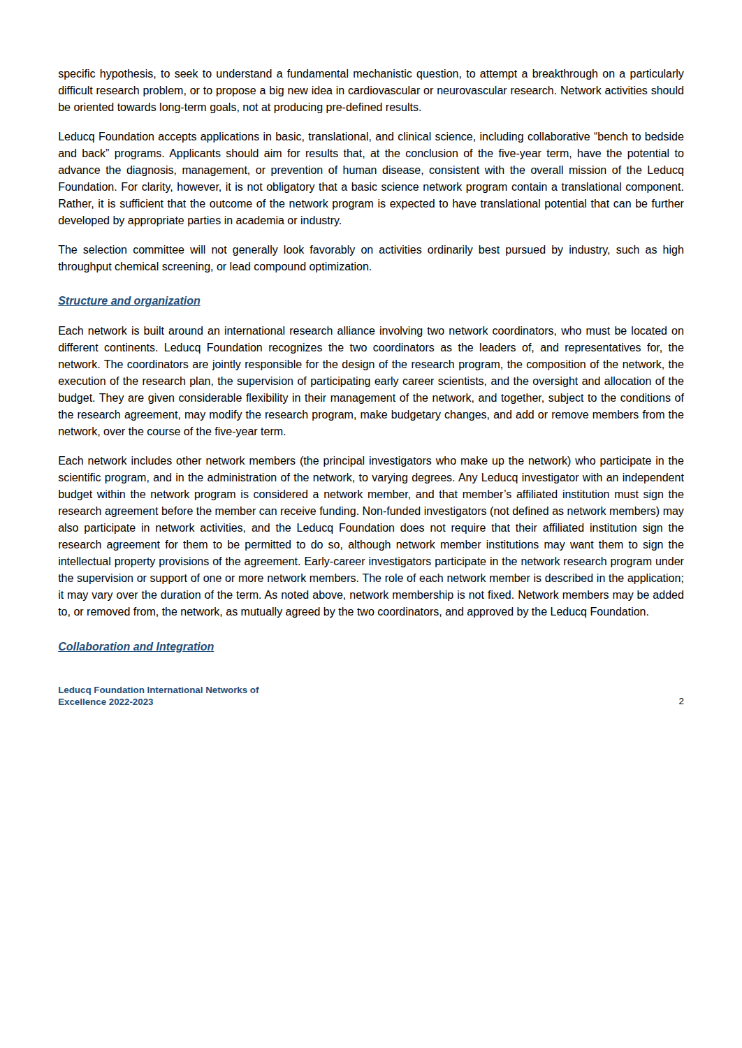specific hypothesis, to seek to understand a fundamental mechanistic question, to attempt a breakthrough on a particularly difficult research problem, or to propose a big new idea in cardiovascular or neurovascular research. Network activities should be oriented towards long-term goals, not at producing pre-defined results.
Leducq Foundation accepts applications in basic, translational, and clinical science, including collaborative “bench to bedside and back” programs. Applicants should aim for results that, at the conclusion of the five-year term, have the potential to advance the diagnosis, management, or prevention of human disease, consistent with the overall mission of the Leducq Foundation. For clarity, however, it is not obligatory that a basic science network program contain a translational component. Rather, it is sufficient that the outcome of the network program is expected to have translational potential that can be further developed by appropriate parties in academia or industry.
The selection committee will not generally look favorably on activities ordinarily best pursued by industry, such as high throughput chemical screening, or lead compound optimization.
Structure and organization
Each network is built around an international research alliance involving two network coordinators, who must be located on different continents. Leducq Foundation recognizes the two coordinators as the leaders of, and representatives for, the network. The coordinators are jointly responsible for the design of the research program, the composition of the network, the execution of the research plan, the supervision of participating early career scientists, and the oversight and allocation of the budget. They are given considerable flexibility in their management of the network, and together, subject to the conditions of the research agreement, may modify the research program, make budgetary changes, and add or remove members from the network, over the course of the five-year term.
Each network includes other network members (the principal investigators who make up the network) who participate in the scientific program, and in the administration of the network, to varying degrees. Any Leducq investigator with an independent budget within the network program is considered a network member, and that member’s affiliated institution must sign the research agreement before the member can receive funding. Non-funded investigators (not defined as network members) may also participate in network activities, and the Leducq Foundation does not require that their affiliated institution sign the research agreement for them to be permitted to do so, although network member institutions may want them to sign the intellectual property provisions of the agreement. Early-career investigators participate in the network research program under the supervision or support of one or more network members. The role of each network member is described in the application; it may vary over the duration of the term. As noted above, network membership is not fixed. Network members may be added to, or removed from, the network, as mutually agreed by the two coordinators, and approved by the Leducq Foundation.
Collaboration and Integration
Leducq Foundation International Networks of
Excellence 2022-2023
2